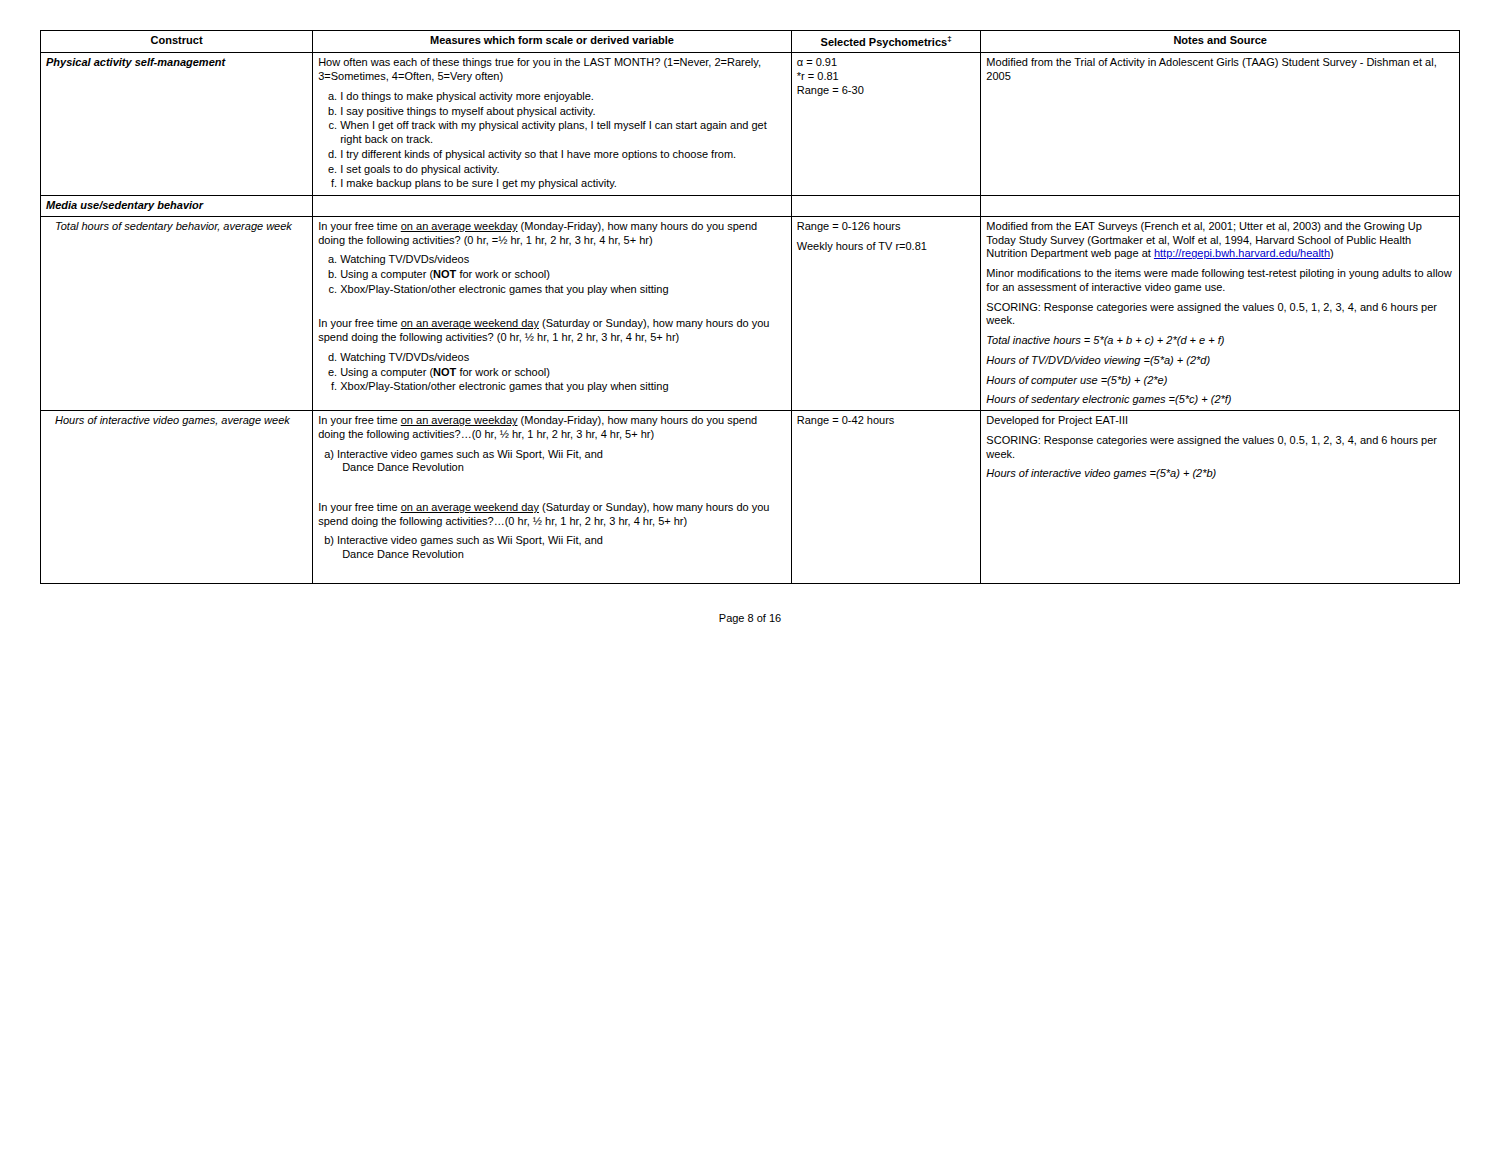| Construct | Measures which form scale or derived variable | Selected Psychometrics ‡ | Notes and Source |
| --- | --- | --- | --- |
| Physical activity self-management | How often was each of these things true for you in the LAST MONTH? (1=Never, 2=Rarely, 3=Sometimes, 4=Often, 5=Very often) I do things to make physical activity more enjoyable. I say positive things to myself about physical activity. When I get off track with my physical activity plans, I tell myself I can start again and get right back on track. I try different kinds of physical activity so that I have more options to choose from. I set goals to do physical activity. I make backup plans to be sure I get my physical activity. | α = 0.91 *r = 0.81 Range = 6-30 | Modified from the Trial of Activity in Adolescent Girls (TAAG) Student Survey - Dishman et al, 2005 |
| Media use/sedentary behavior | | | |
| Total hours of sedentary behavior, average week | In your free time on an average weekday (Monday-Friday), how many hours do you spend doing the following activities? (0 hr, =½ hr, 1 hr, 2 hr, 3 hr, 4 hr, 5+ hr) Watching TV/DVDs/videos Using a computer ( NOT for work or school) Xbox/Play-Station/other electronic games that you play when sitting In your free time on an average weekend day (Saturday or Sunday), how many hours do you spend doing the following activities? (0 hr, ½ hr, 1 hr, 2 hr, 3 hr, 4 hr, 5+ hr) Watching TV/DVDs/videos Using a computer ( NOT for work or school) Xbox/Play-Station/other electronic games that you play when sitting | Range = 0-126 hours Weekly hours of TV r=0.81 | Modified from the EAT Surveys (French et al, 2001; Utter et al, 2003) and the Growing Up Today Study Survey (Gortmaker et al, Wolf et al, 1994, Harvard School of Public Health Nutrition Department web page at http://regepi.bwh.harvard.edu/health ) Minor modifications to the items were made following test-retest piloting in young adults to allow for an assessment of interactive video game use. SCORING: Response categories were assigned the values 0, 0.5, 1, 2, 3, 4, and 6 hours per week. Total inactive hours = 5*(a + b + c) + 2*(d + e + f) Hours of TV/DVD/video viewing =(5*a) + (2*d) Hours of computer use =(5*b) + (2*e) Hours of sedentary electronic games =(5*c) + (2*f) |
| Hours of interactive video games, average week | In your free time on an average weekday (Monday-Friday), how many hours do you spend doing the following activities?…(0 hr, ½ hr, 1 hr, 2 hr, 3 hr, 4 hr, 5+ hr) a) Interactive video games such as Wii Sport, Wii Fit, and Dance Dance Revolution In your free time on an average weekend day (Saturday or Sunday), how many hours do you spend doing the following activities?…(0 hr, ½ hr, 1 hr, 2 hr, 3 hr, 4 hr, 5+ hr) b) Interactive video games such as Wii Sport, Wii Fit, and Dance Dance Revolution | Range = 0-42 hours | Developed for Project EAT-III SCORING: Response categories were assigned the values 0, 0.5, 1, 2, 3, 4, and 6 hours per week. Hours of interactive video games =(5*a) + (2*b) |
Page 8 of 16